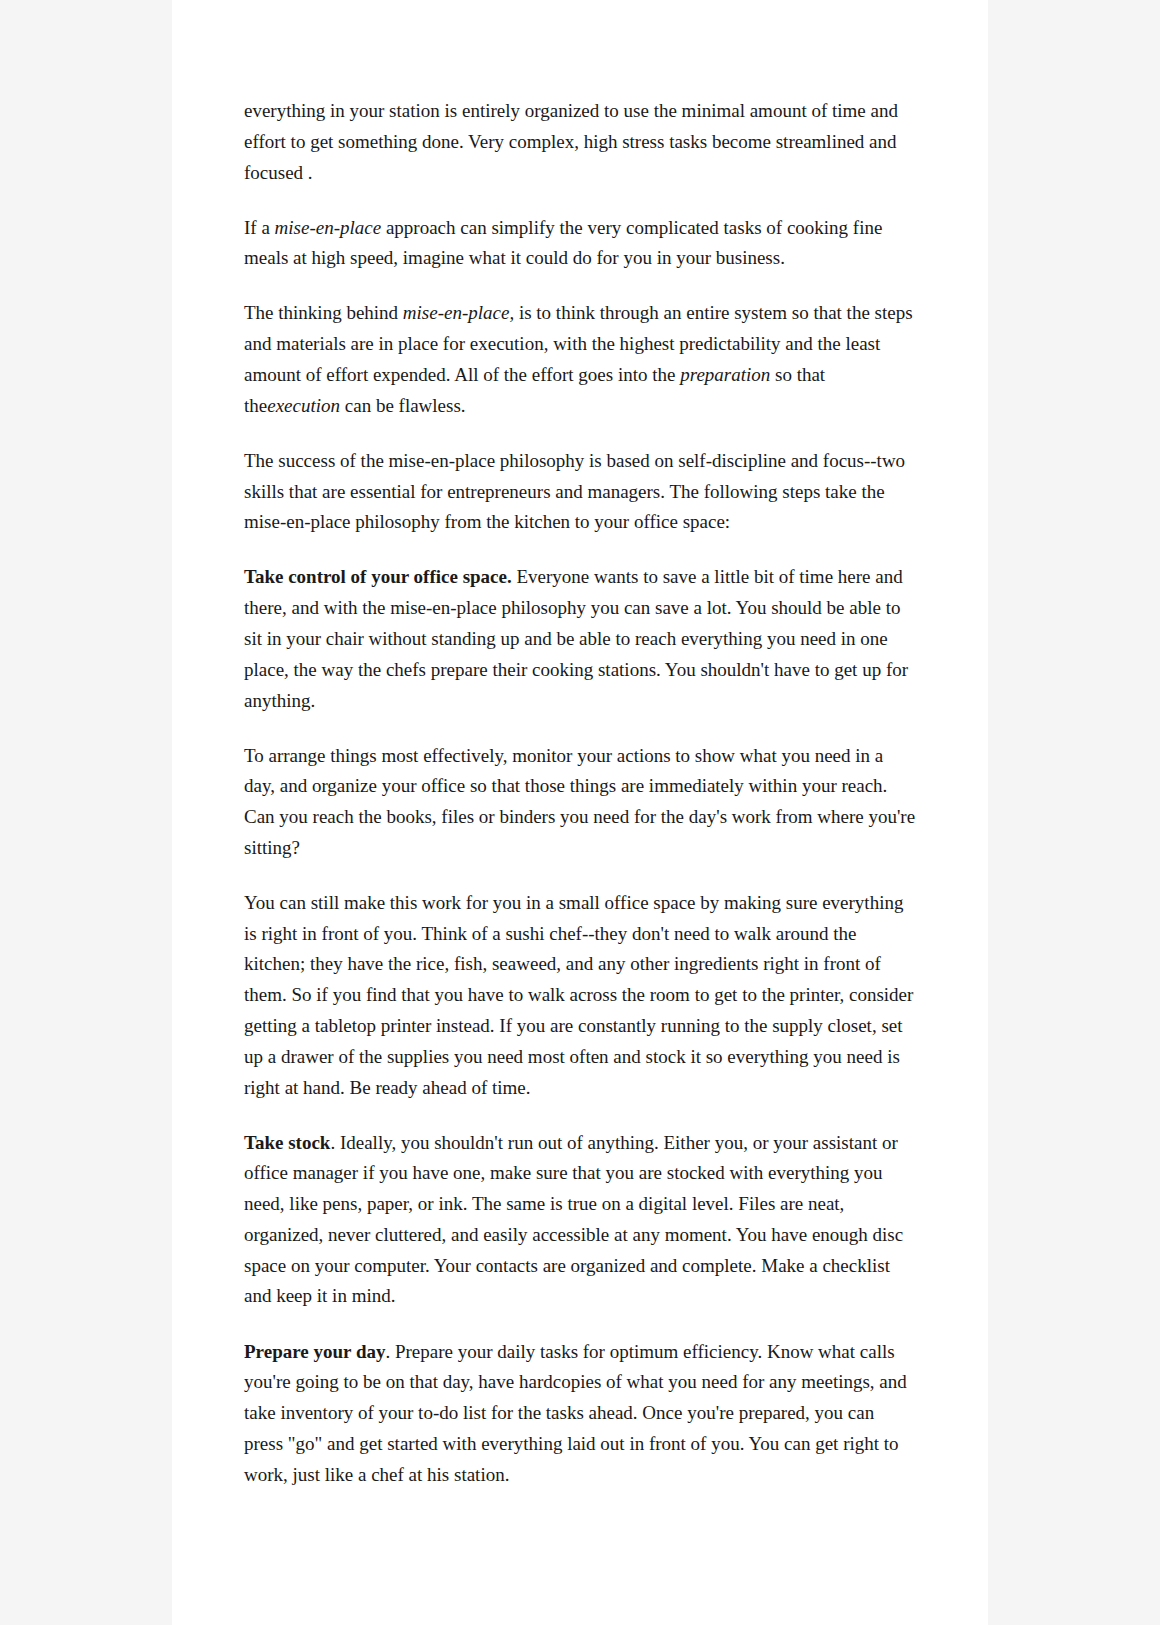everything in your station is entirely organized to use the minimal amount of time and effort to get something done. Very complex, high stress tasks become streamlined and focused .
If a mise-en-place approach can simplify the very complicated tasks of cooking fine meals at high speed, imagine what it could do for you in your business.
The thinking behind mise-en-place, is to think through an entire system so that the steps and materials are in place for execution, with the highest predictability and the least amount of effort expended. All of the effort goes into the preparation so that theexecution can be flawless.
The success of the mise-en-place philosophy is based on self-discipline and focus--two skills that are essential for entrepreneurs and managers. The following steps take the mise-en-place philosophy from the kitchen to your office space:
Take control of your office space. Everyone wants to save a little bit of time here and there, and with the mise-en-place philosophy you can save a lot. You should be able to sit in your chair without standing up and be able to reach everything you need in one place, the way the chefs prepare their cooking stations. You shouldn't have to get up for anything.
To arrange things most effectively, monitor your actions to show what you need in a day, and organize your office so that those things are immediately within your reach. Can you reach the books, files or binders you need for the day's work from where you're sitting?
You can still make this work for you in a small office space by making sure everything is right in front of you. Think of a sushi chef--they don't need to walk around the kitchen; they have the rice, fish, seaweed, and any other ingredients right in front of them. So if you find that you have to walk across the room to get to the printer, consider getting a tabletop printer instead. If you are constantly running to the supply closet, set up a drawer of the supplies you need most often and stock it so everything you need is right at hand. Be ready ahead of time.
Take stock. Ideally, you shouldn't run out of anything. Either you, or your assistant or office manager if you have one, make sure that you are stocked with everything you need, like pens, paper, or ink. The same is true on a digital level. Files are neat, organized, never cluttered, and easily accessible at any moment. You have enough disc space on your computer. Your contacts are organized and complete. Make a checklist and keep it in mind.
Prepare your day. Prepare your daily tasks for optimum efficiency. Know what calls you're going to be on that day, have hardcopies of what you need for any meetings, and take inventory of your to-do list for the tasks ahead. Once you're prepared, you can press "go" and get started with everything laid out in front of you. You can get right to work, just like a chef at his station.